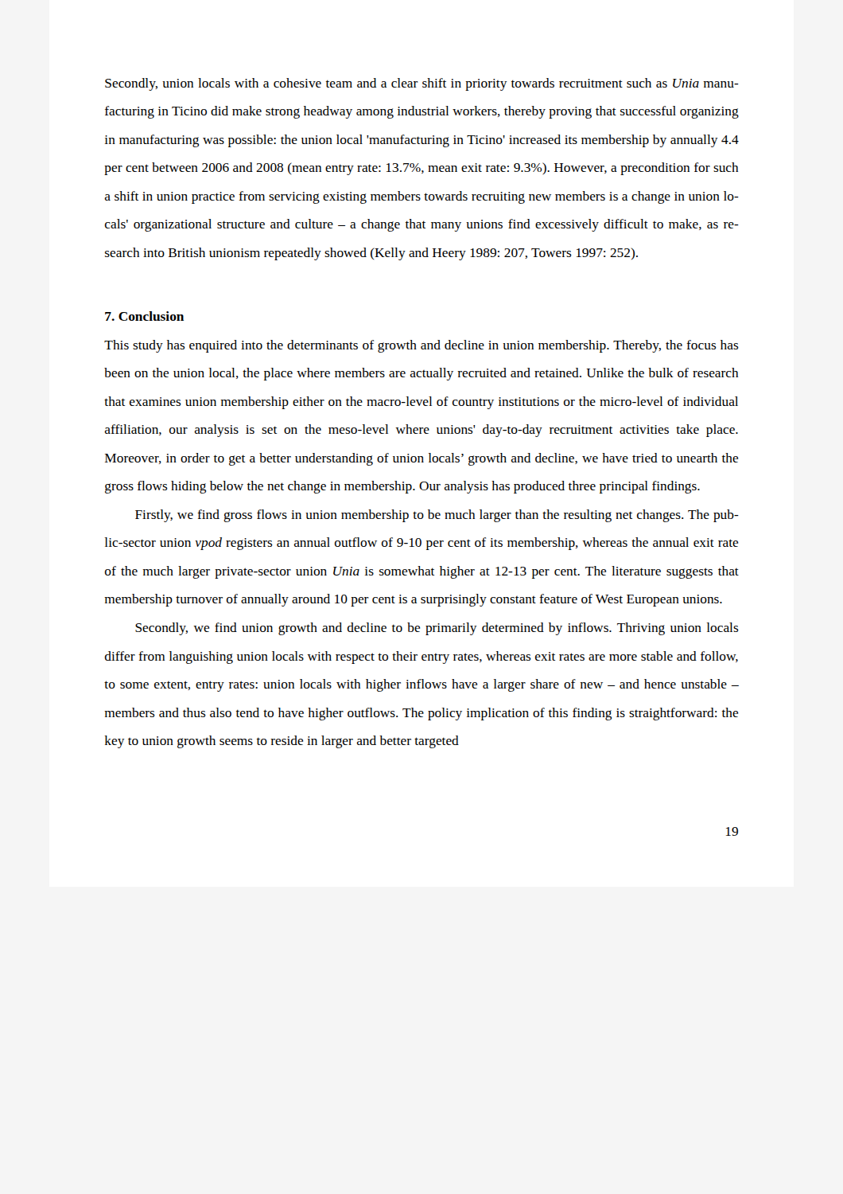Secondly, union locals with a cohesive team and a clear shift in priority towards recruitment such as Unia manufacturing in Ticino did make strong headway among industrial workers, thereby proving that successful organizing in manufacturing was possible: the union local 'manufacturing in Ticino' increased its membership by annually 4.4 per cent between 2006 and 2008 (mean entry rate: 13.7%, mean exit rate: 9.3%). However, a precondition for such a shift in union practice from servicing existing members towards recruiting new members is a change in union locals' organizational structure and culture – a change that many unions find excessively difficult to make, as research into British unionism repeatedly showed (Kelly and Heery 1989: 207, Towers 1997: 252).
7. Conclusion
This study has enquired into the determinants of growth and decline in union membership. Thereby, the focus has been on the union local, the place where members are actually recruited and retained. Unlike the bulk of research that examines union membership either on the macro-level of country institutions or the micro-level of individual affiliation, our analysis is set on the meso-level where unions' day-to-day recruitment activities take place. Moreover, in order to get a better understanding of union locals’ growth and decline, we have tried to unearth the gross flows hiding below the net change in membership. Our analysis has produced three principal findings.
Firstly, we find gross flows in union membership to be much larger than the resulting net changes. The public-sector union vpod registers an annual outflow of 9-10 per cent of its membership, whereas the annual exit rate of the much larger private-sector union Unia is somewhat higher at 12-13 per cent. The literature suggests that membership turnover of annually around 10 per cent is a surprisingly constant feature of West European unions.
Secondly, we find union growth and decline to be primarily determined by inflows. Thriving union locals differ from languishing union locals with respect to their entry rates, whereas exit rates are more stable and follow, to some extent, entry rates: union locals with higher inflows have a larger share of new – and hence unstable – members and thus also tend to have higher outflows. The policy implication of this finding is straightforward: the key to union growth seems to reside in larger and better targeted
19